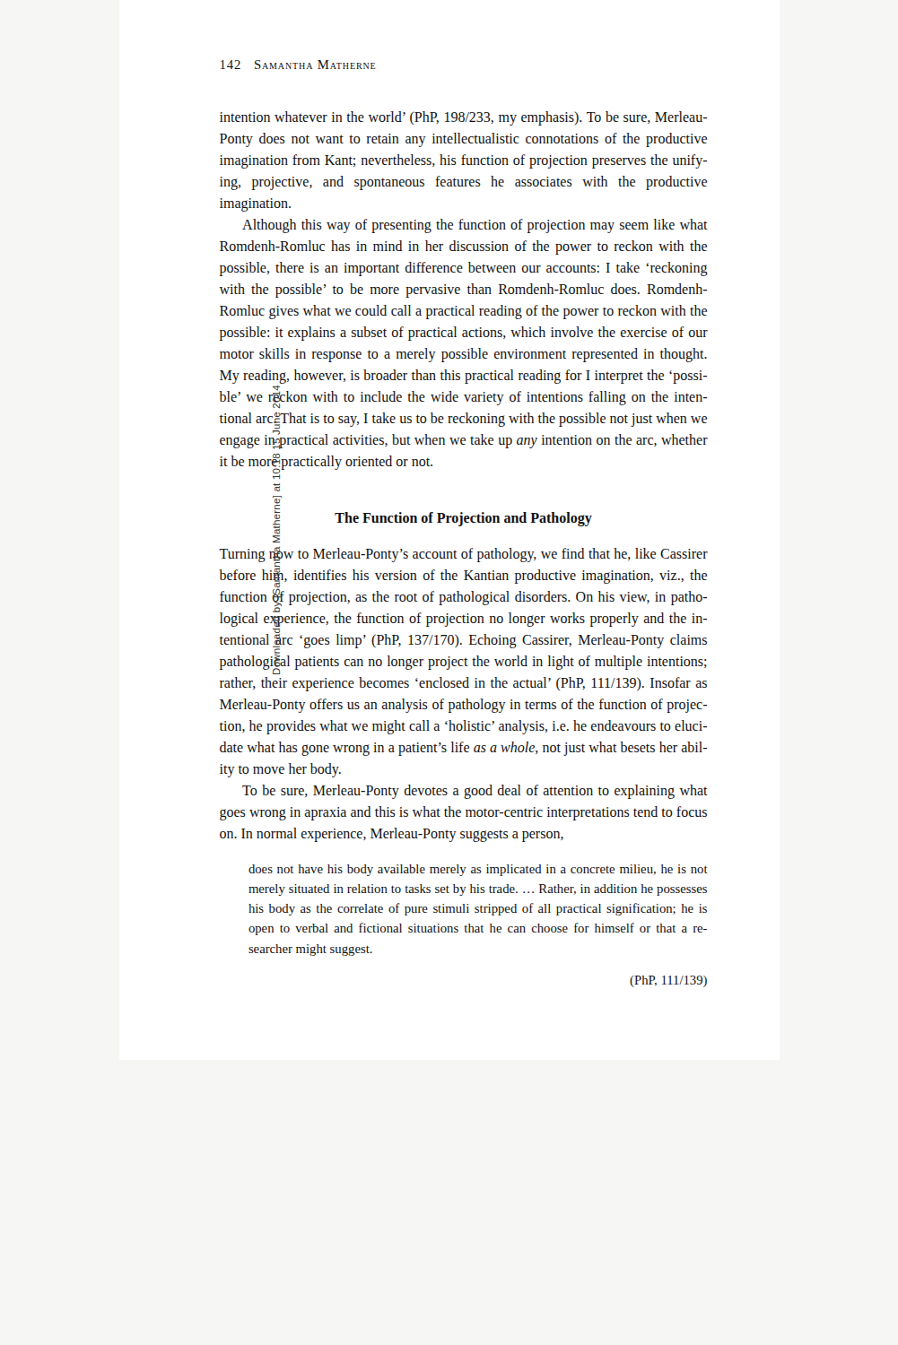Downloaded by [Samantha Matherne] at 10:18 15 June 2014
142 Samantha Matherne
intention whatever in the world’ (PhP, 198/233, my emphasis). To be sure, Merleau-Ponty does not want to retain any intellectualistic connotations of the productive imagination from Kant; nevertheless, his function of projection preserves the unifying, projective, and spontaneous features he associates with the productive imagination.
Although this way of presenting the function of projection may seem like what Romdenh-Romluc has in mind in her discussion of the power to reckon with the possible, there is an important difference between our accounts: I take ‘reckoning with the possible’ to be more pervasive than Romdenh-Romluc does. Romdenh-Romluc gives what we could call a practical reading of the power to reckon with the possible: it explains a subset of practical actions, which involve the exercise of our motor skills in response to a merely possible environment represented in thought. My reading, however, is broader than this practical reading for I interpret the ‘possible’ we reckon with to include the wide variety of intentions falling on the intentional arc. That is to say, I take us to be reckoning with the possible not just when we engage in practical activities, but when we take up any intention on the arc, whether it be more practically oriented or not.
The Function of Projection and Pathology
Turning now to Merleau-Ponty’s account of pathology, we find that he, like Cassirer before him, identifies his version of the Kantian productive imagination, viz., the function of projection, as the root of pathological disorders. On his view, in pathological experience, the function of projection no longer works properly and the intentional arc ‘goes limp’ (PhP, 137/170). Echoing Cassirer, Merleau-Ponty claims pathological patients can no longer project the world in light of multiple intentions; rather, their experience becomes ‘enclosed in the actual’ (PhP, 111/139). Insofar as Merleau-Ponty offers us an analysis of pathology in terms of the function of projection, he provides what we might call a ‘holistic’ analysis, i.e. he endeavours to elucidate what has gone wrong in a patient’s life as a whole, not just what besets her ability to move her body.
To be sure, Merleau-Ponty devotes a good deal of attention to explaining what goes wrong in apraxia and this is what the motor-centric interpretations tend to focus on. In normal experience, Merleau-Ponty suggests a person,
does not have his body available merely as implicated in a concrete milieu, he is not merely situated in relation to tasks set by his trade. … Rather, in addition he possesses his body as the correlate of pure stimuli stripped of all practical signification; he is open to verbal and fictional situations that he can choose for himself or that a researcher might suggest.
(PhP, 111/139)